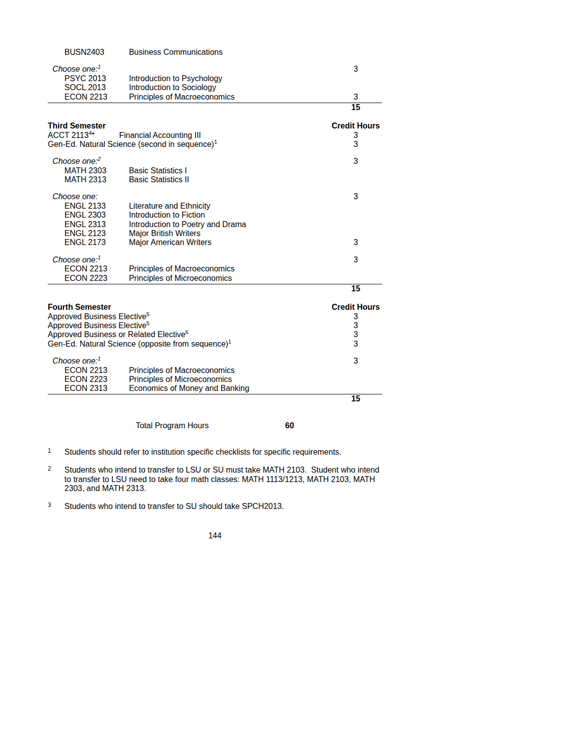BUSN2403 Business Communications
Choose one:1 3
PSYC 2013 Introduction to Psychology
SOCL 2013 Introduction to Sociology
ECON 2213 Principles of Macroeconomics 3
15
Third Semester Credit Hours
ACCT 21134* Financial Accounting III 3
Gen-Ed. Natural Science (second in sequence)1 3
Choose one:2 3
MATH 2303 Basic Statistics I
MATH 2313 Basic Statistics II
Choose one: 3
ENGL 2133 Literature and Ethnicity
ENGL 2303 Introduction to Fiction
ENGL 2313 Introduction to Poetry and Drama
ENGL 2123 Major British Writers
ENGL 2173 Major American Writers 3
Choose one:1 3
ECON 2213 Principles of Macroeconomics
ECON 2223 Principles of Microeconomics
15
Fourth Semester Credit Hours
Approved Business Elective5 3
Approved Business Elective5 3
Approved Business or Related Elective6 3
Gen-Ed. Natural Science (opposite from sequence)1 3
Choose one:1 3
ECON 2213 Principles of Macroeconomics
ECON 2223 Principles of Microeconomics
ECON 2313 Economics of Money and Banking
15
Total Program Hours 60
1 Students should refer to institution specific checklists for specific requirements.
2 Students who intend to transfer to LSU or SU must take MATH 2103. Student who intend to transfer to LSU need to take four math classes: MATH 1113/1213, MATH 2103, MATH 2303, and MATH 2313.
3 Students who intend to transfer to SU should take SPCH2013.
144